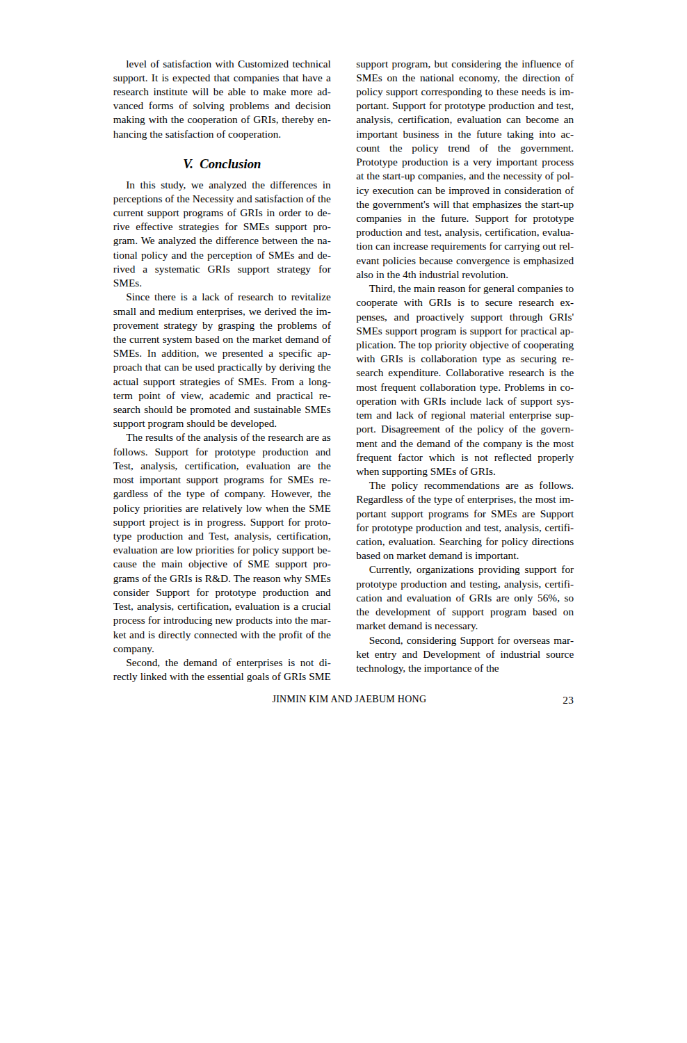level of satisfaction with Customized technical support. It is expected that companies that have a research institute will be able to make more advanced forms of solving problems and decision making with the cooperation of GRIs, thereby enhancing the satisfaction of cooperation.
V. Conclusion
In this study, we analyzed the differences in perceptions of the Necessity and satisfaction of the current support programs of GRIs in order to derive effective strategies for SMEs support program. We analyzed the difference between the national policy and the perception of SMEs and derived a systematic GRIs support strategy for SMEs.
Since there is a lack of research to revitalize small and medium enterprises, we derived the improvement strategy by grasping the problems of the current system based on the market demand of SMEs. In addition, we presented a specific approach that can be used practically by deriving the actual support strategies of SMEs. From a long-term point of view, academic and practical research should be promoted and sustainable SMEs support program should be developed.
The results of the analysis of the research are as follows. Support for prototype production and Test, analysis, certification, evaluation are the most important support programs for SMEs regardless of the type of company. However, the policy priorities are relatively low when the SME support project is in progress. Support for prototype production and Test, analysis, certification, evaluation are low priorities for policy support because the main objective of SME support programs of the GRIs is R&D. The reason why SMEs consider Support for prototype production and Test, analysis, certification, evaluation is a crucial process for introducing new products into the market and is directly connected with the profit of the company.
Second, the demand of enterprises is not directly linked with the essential goals of GRIs SME support program, but considering the influence of SMEs on the national economy, the direction of policy support corresponding to these needs is important. Support for prototype production and test, analysis, certification, evaluation can become an important business in the future taking into account the policy trend of the government. Prototype production is a very important process at the start-up companies, and the necessity of policy execution can be improved in consideration of the government's will that emphasizes the start-up companies in the future. Support for prototype production and test, analysis, certification, evaluation can increase requirements for carrying out relevant policies because convergence is emphasized also in the 4th industrial revolution.
Third, the main reason for general companies to cooperate with GRIs is to secure research expenses, and proactively support through GRIs' SMEs support program is support for practical application. The top priority objective of cooperating with GRIs is collaboration type as securing research expenditure. Collaborative research is the most frequent collaboration type. Problems in cooperation with GRIs include lack of support system and lack of regional material enterprise support. Disagreement of the policy of the government and the demand of the company is the most frequent factor which is not reflected properly when supporting SMEs of GRIs.
The policy recommendations are as follows. Regardless of the type of enterprises, the most important support programs for SMEs are Support for prototype production and test, analysis, certification, evaluation. Searching for policy directions based on market demand is important.
Currently, organizations providing support for prototype production and testing, analysis, certification and evaluation of GRIs are only 56%, so the development of support program based on market demand is necessary.
Second, considering Support for overseas market entry and Development of industrial source technology, the importance of the
JINMIN KIM AND JAEBUM HONG
23